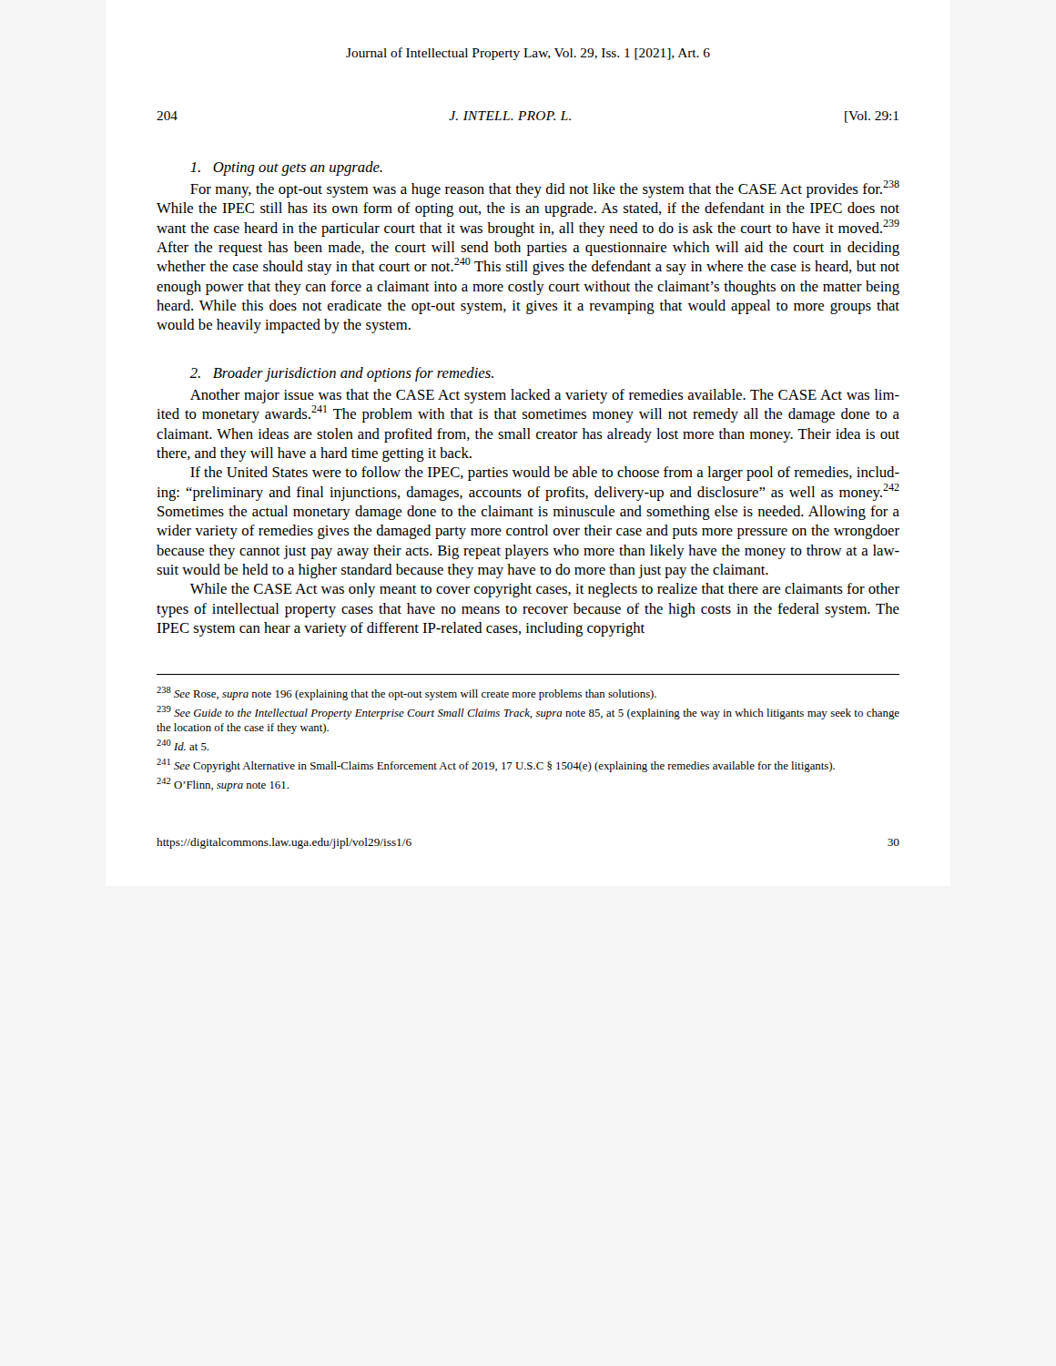Journal of Intellectual Property Law, Vol. 29, Iss. 1 [2021], Art. 6
204 J. INTELL. PROP. L. [Vol. 29:1
1. Opting out gets an upgrade.
For many, the opt-out system was a huge reason that they did not like the system that the CASE Act provides for.238 While the IPEC still has its own form of opting out, the is an upgrade. As stated, if the defendant in the IPEC does not want the case heard in the particular court that it was brought in, all they need to do is ask the court to have it moved.239 After the request has been made, the court will send both parties a questionnaire which will aid the court in deciding whether the case should stay in that court or not.240 This still gives the defendant a say in where the case is heard, but not enough power that they can force a claimant into a more costly court without the claimant’s thoughts on the matter being heard. While this does not eradicate the opt-out system, it gives it a revamping that would appeal to more groups that would be heavily impacted by the system.
2. Broader jurisdiction and options for remedies.
Another major issue was that the CASE Act system lacked a variety of remedies available. The CASE Act was limited to monetary awards.241 The problem with that is that sometimes money will not remedy all the damage done to a claimant. When ideas are stolen and profited from, the small creator has already lost more than money. Their idea is out there, and they will have a hard time getting it back.
If the United States were to follow the IPEC, parties would be able to choose from a larger pool of remedies, including: “preliminary and final injunctions, damages, accounts of profits, delivery-up and disclosure” as well as money.242 Sometimes the actual monetary damage done to the claimant is minuscule and something else is needed. Allowing for a wider variety of remedies gives the damaged party more control over their case and puts more pressure on the wrongdoer because they cannot just pay away their acts. Big repeat players who more than likely have the money to throw at a lawsuit would be held to a higher standard because they may have to do more than just pay the claimant.
While the CASE Act was only meant to cover copyright cases, it neglects to realize that there are claimants for other types of intellectual property cases that have no means to recover because of the high costs in the federal system. The IPEC system can hear a variety of different IP-related cases, including copyright
238 See Rose, supra note 196 (explaining that the opt-out system will create more problems than solutions).
239 See Guide to the Intellectual Property Enterprise Court Small Claims Track, supra note 85, at 5 (explaining the way in which litigants may seek to change the location of the case if they want).
240 Id. at 5.
241 See Copyright Alternative in Small-Claims Enforcement Act of 2019, 17 U.S.C § 1504(e) (explaining the remedies available for the litigants).
242 O’Flinn, supra note 161.
https://digitalcommons.law.uga.edu/jipl/vol29/iss1/6 30